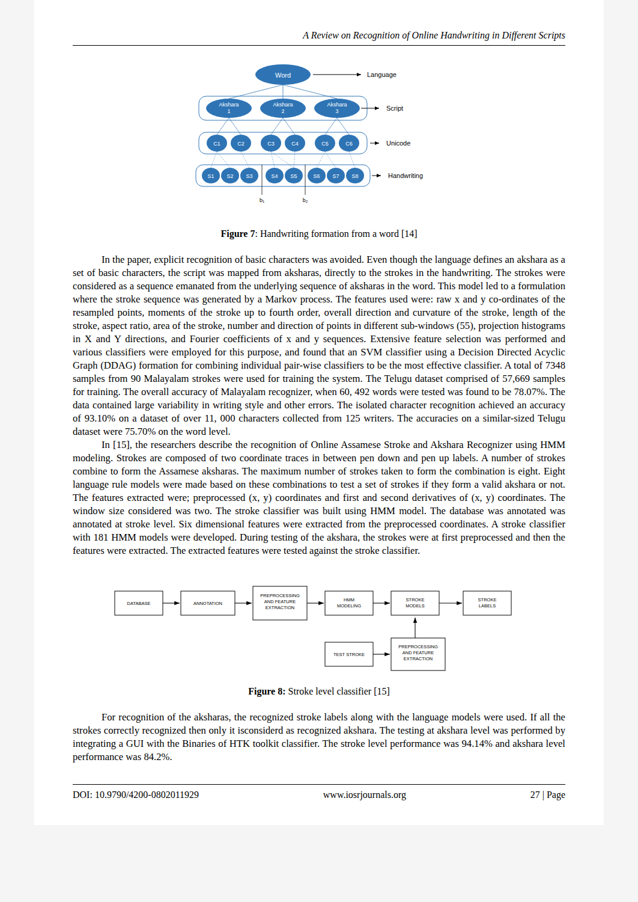A Review on Recognition of Online Handwriting in Different Scripts
Word Language Akshara 1 Akshara 2 Akshara 3 Script C1 C2 C3 C4 C5 C6 Unicode S1 S2 S3 S4 S5 S6 S7 S8 Handwriting b₁ b₂
Figure 7: Handwriting formation from a word [14]
In the paper, explicit recognition of basic characters was avoided. Even though the language defines an akshara as a set of basic characters, the script was mapped from aksharas, directly to the strokes in the handwriting. The strokes were considered as a sequence emanated from the underlying sequence of aksharas in the word. This model led to a formulation where the stroke sequence was generated by a Markov process. The features used were: raw x and y co-ordinates of the resampled points, moments of the stroke up to fourth order, overall direction and curvature of the stroke, length of the stroke, aspect ratio, area of the stroke, number and direction of points in different sub-windows (55), projection histograms in X and Y directions, and Fourier coefficients of x and y sequences. Extensive feature selection was performed and various classifiers were employed for this purpose, and found that an SVM classifier using a Decision Directed Acyclic Graph (DDAG) formation for combining individual pair-wise classifiers to be the most effective classifier. A total of 7348 samples from 90 Malayalam strokes were used for training the system. The Telugu dataset comprised of 57,669 samples for training. The overall accuracy of Malayalam recognizer, when 60, 492 words were tested was found to be 78.07%. The data contained large variability in writing style and other errors. The isolated character recognition achieved an accuracy of 93.10% on a dataset of over 11, 000 characters collected from 125 writers. The accuracies on a similar-sized Telugu dataset were 75.70% on the word level.
In [15], the researchers describe the recognition of Online Assamese Stroke and Akshara Recognizer using HMM modeling. Strokes are composed of two coordinate traces in between pen down and pen up labels. A number of strokes combine to form the Assamese aksharas. The maximum number of strokes taken to form the combination is eight. Eight language rule models were made based on these combinations to test a set of strokes if they form a valid akshara or not. The features extracted were; preprocessed (x, y) coordinates and first and second derivatives of (x, y) coordinates. The window size considered was two. The stroke classifier was built using HMM model. The database was annotated was annotated at stroke level. Six dimensional features were extracted from the preprocessed coordinates. A stroke classifier with 181 HMM models were developed. During testing of the akshara, the strokes were at first preprocessed and then the features were extracted. The extracted features were tested against the stroke classifier.
DATABASE ANNOTATION PREPROCESSING AND FEATURE EXTRACTION HMM MODELING STROKE MODELS STROKE LABELS TEST STROKE PREPROCESSING AND FEATURE EXTRACTION
Figure 8: Stroke level classifier [15]
For recognition of the aksharas, the recognized stroke labels along with the language models were used. If all the strokes correctly recognized then only it isconsiderd as recognized akshara. The testing at akshara level was performed by integrating a GUI with the Binaries of HTK toolkit classifier. The stroke level performance was 94.14% and akshara level performance was 84.2%.
DOI: 10.9790/4200-0802011929 www.iosrjournals.org 27 | Page